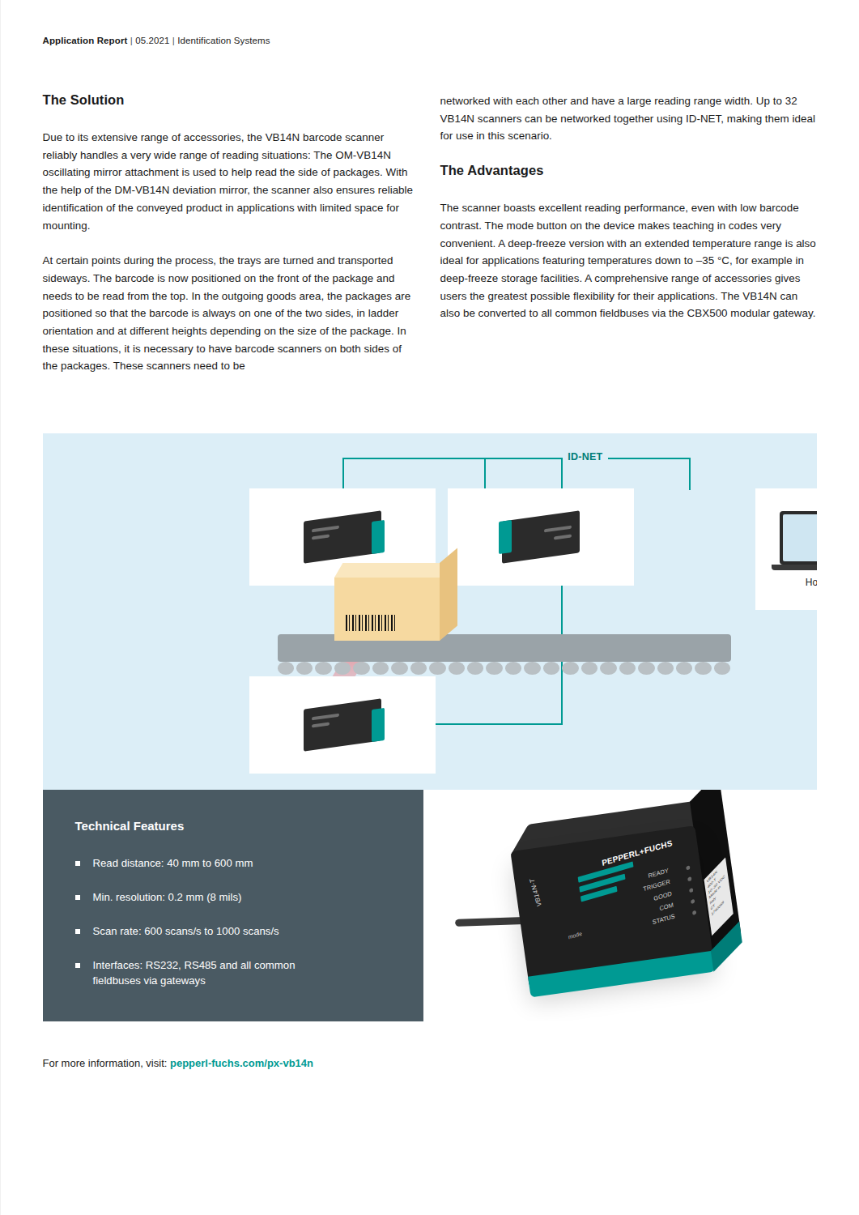Application Report | 05.2021 | Identification Systems
The Solution
Due to its extensive range of accessories, the VB14N barcode scanner reliably handles a very wide range of reading situations: The OM-VB14N oscillating mirror attachment is used to help read the side of packages. With the help of the DM-VB14N deviation mirror, the scanner also ensures reliable identification of the conveyed product in applications with limited space for mounting.
At certain points during the process, the trays are turned and transported sideways. The barcode is now positioned on the front of the package and needs to be read from the top. In the outgoing goods area, the packages are positioned so that the barcode is always on one of the two sides, in ladder orientation and at different heights depending on the size of the package. In these situations, it is necessary to have barcode scanners on both sides of the packages. These scanners need to be
networked with each other and have a large reading range width. Up to 32 VB14N scanners can be networked together using ID-NET, making them ideal for use in this scenario.
The Advantages
The scanner boasts excellent reading performance, even with low barcode contrast. The mode button on the device makes teaching in codes very convenient. A deep-freeze version with an extended temperature range is also ideal for applications featuring temperatures down to –35 °C, for example in deep-freeze storage facilities. A comprehensive range of accessories gives users the greatest possible flexibility for their applications. The VB14N can also be converted to all common fieldbuses via the CBX500 modular gateway.
ID-NET
Host-PC
Technical Features
Read distance: 40 mm to 600 mm
Min. resolution: 0.2 mm (8 mils)
Scan rate: 600 scans/s to 1000 scans/s
Interfaces: RS232, RS485 and all common
fieldbuses via gateways
PEPPERL+FUCHS
READY TRIGGER GOOD COM STATUS
mode
VB14N-T
VB14N 400-T
10–30 VDC
Made in Italy
CT 1740069
For more information, visit: pepperl-fuchs.com/px-vb14n